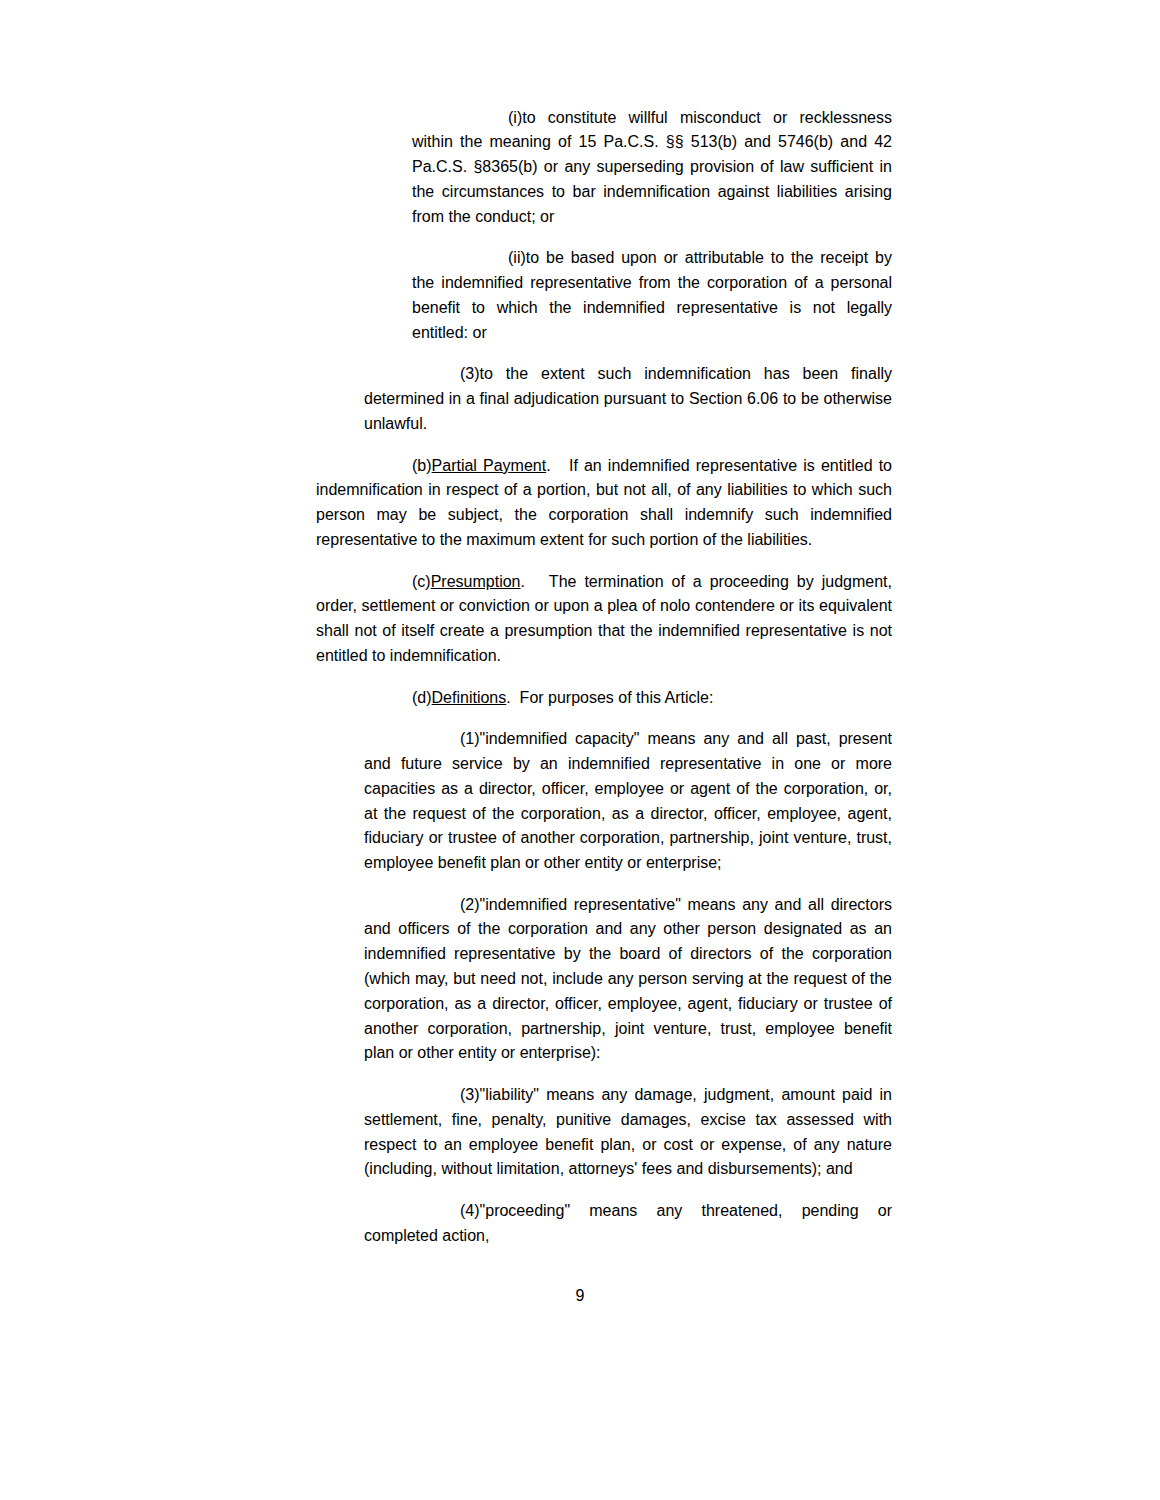(i) to constitute willful misconduct or recklessness within the meaning of 15 Pa.C.S. §§ 513(b) and 5746(b) and 42 Pa.C.S. §8365(b) or any superseding provision of law sufficient in the circumstances to bar indemnification against liabilities arising from the conduct; or
(ii) to be based upon or attributable to the receipt by the indemnified representative from the corporation of a personal benefit to which the indemnified representative is not legally entitled: or
(3) to the extent such indemnification has been finally determined in a final adjudication pursuant to Section 6.06 to be otherwise unlawful.
(b) Partial Payment. If an indemnified representative is entitled to indemnification in respect of a portion, but not all, of any liabilities to which such person may be subject, the corporation shall indemnify such indemnified representative to the maximum extent for such portion of the liabilities.
(c) Presumption. The termination of a proceeding by judgment, order, settlement or conviction or upon a plea of nolo contendere or its equivalent shall not of itself create a presumption that the indemnified representative is not entitled to indemnification.
(d) Definitions. For purposes of this Article:
(1)"indemnified capacity" means any and all past, present and future service by an indemnified representative in one or more capacities as a director, officer, employee or agent of the corporation, or, at the request of the corporation, as a director, officer, employee, agent, fiduciary or trustee of another corporation, partnership, joint venture, trust, employee benefit plan or other entity or enterprise;
(2)"indemnified representative" means any and all directors and officers of the corporation and any other person designated as an indemnified representative by the board of directors of the corporation (which may, but need not, include any person serving at the request of the corporation, as a director, officer, employee, agent, fiduciary or trustee of another corporation, partnership, joint venture, trust, employee benefit plan or other entity or enterprise):
(3)"liability" means any damage, judgment, amount paid in settlement, fine, penalty, punitive damages, excise tax assessed with respect to an employee benefit plan, or cost or expense, of any nature (including, without limitation, attorneys' fees and disbursements); and
(4)"proceeding" means any threatened, pending or completed action,
9